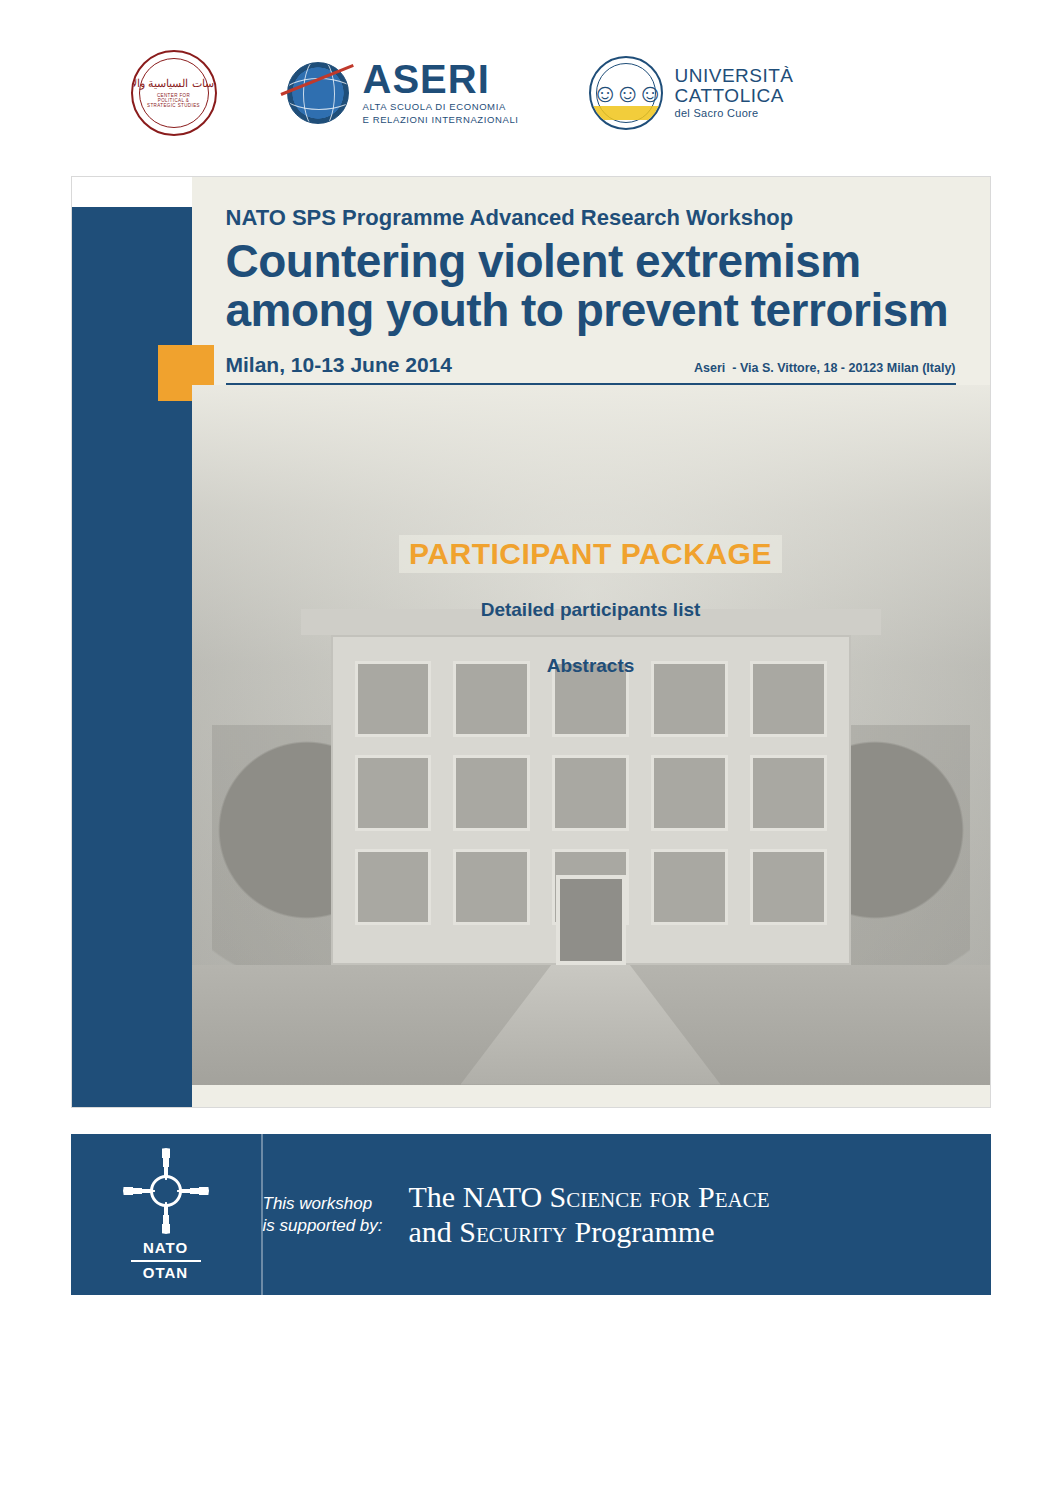معهد الدراسات السياسية والاستراتيجية
Center for Political & Strategic Studies
ASERI
Alta Scuola di Economia
e Relazioni Internazionali
☺☺☺
UNIVERSITÀ
CATTOLICA
del Sacro Cuore
NATO SPS Programme Advanced Research Workshop
Countering violent extremism
among youth to prevent terrorism
Milan, 10-13 June 2014
Aseri - Via S. Vittore, 18 - 20123 Milan (Italy)
PARTICIPANT PACKAGE
Detailed participants list
Abstracts
NATO OTAN
This workshop
is supported by:
The NATO Science for Peace
and Security Programme